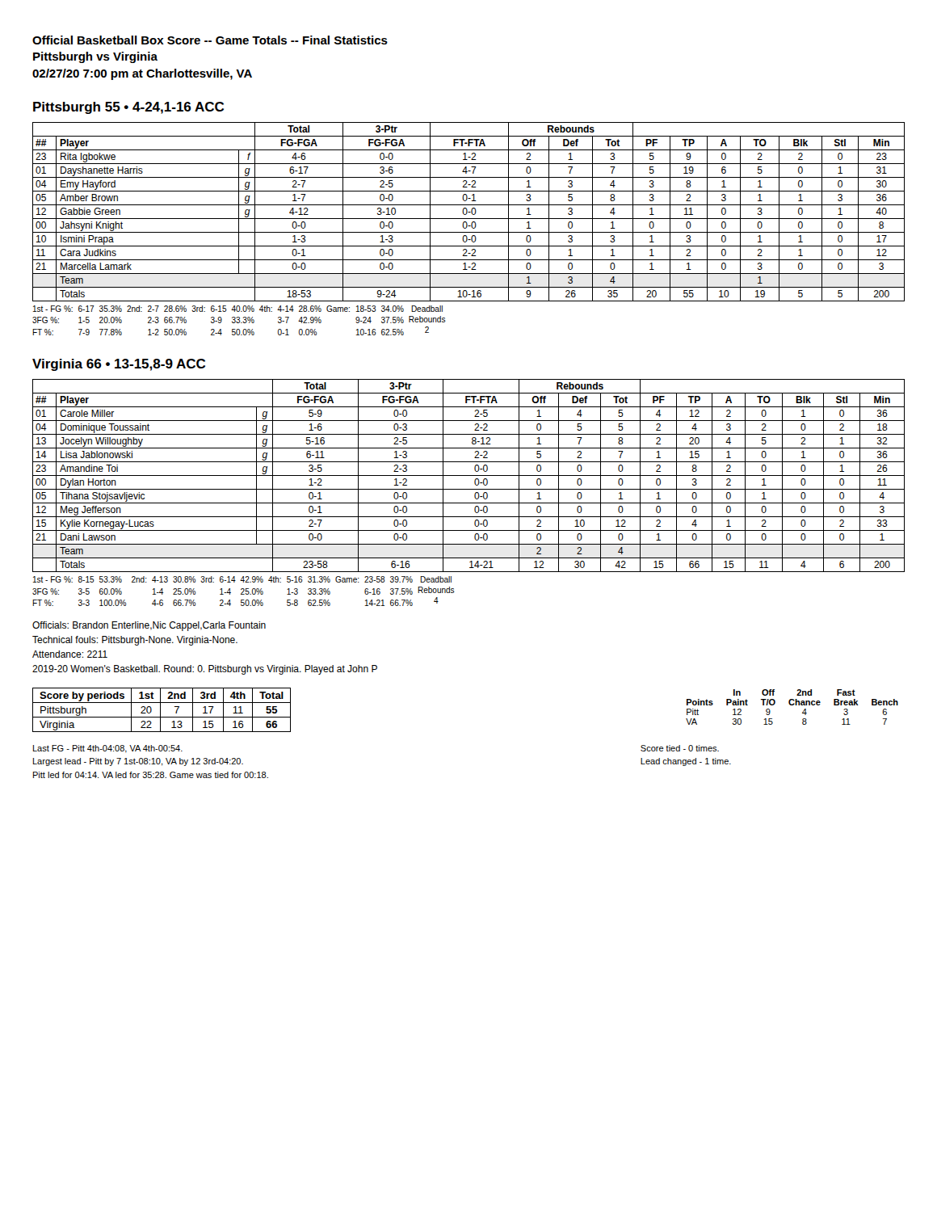Official Basketball Box Score -- Game Totals -- Final Statistics
Pittsburgh vs Virginia
02/27/20 7:00 pm at Charlottesville, VA
Pittsburgh 55 • 4-24,1-16 ACC
| | Total | 3-Ptr | | Rebounds | |
| --- | --- | --- | --- | --- | --- |
| ## | Player | FG-FGA | FG-FGA | FT-FTA | Off | Def | Tot | PF | TP | A | TO | Blk | Stl | Min |
| 23 | Rita Igbokwe | f | 4-6 | 0-0 | 1-2 | 2 | 1 | 3 | 5 | 9 | 0 | 2 | 2 | 0 | 23 |
| 01 | Dayshanette Harris | g | 6-17 | 3-6 | 4-7 | 0 | 7 | 7 | 5 | 19 | 6 | 5 | 0 | 1 | 31 |
| 04 | Emy Hayford | g | 2-7 | 2-5 | 2-2 | 1 | 3 | 4 | 3 | 8 | 1 | 1 | 0 | 0 | 30 |
| 05 | Amber Brown | g | 1-7 | 0-0 | 0-1 | 3 | 5 | 8 | 3 | 2 | 3 | 1 | 1 | 3 | 36 |
| 12 | Gabbie Green | g | 4-12 | 3-10 | 0-0 | 1 | 3 | 4 | 1 | 11 | 0 | 3 | 0 | 1 | 40 |
| 00 | Jahsyni Knight | | 0-0 | 0-0 | 0-0 | 1 | 0 | 1 | 0 | 0 | 0 | 0 | 0 | 0 | 8 |
| 10 | Ismini Prapa | | 1-3 | 1-3 | 0-0 | 0 | 3 | 3 | 1 | 3 | 0 | 1 | 1 | 0 | 17 |
| 11 | Cara Judkins | | 0-1 | 0-0 | 2-2 | 0 | 1 | 1 | 1 | 2 | 0 | 2 | 1 | 0 | 12 |
| 21 | Marcella Lamark | | 0-0 | 0-0 | 1-2 | 0 | 0 | 0 | 1 | 1 | 0 | 3 | 0 | 0 | 3 |
| | Team | | | | 1 | 3 | 4 | | | | 1 | | | |
| | Totals | 18-53 | 9-24 | 10-16 | 9 | 26 | 35 | 20 | 55 | 10 | 19 | 5 | 5 | 200 |
| 1st - FG %: | 6-17 | 35.3% | 2nd: | 2-7 | 28.6% | 3rd: | 6-15 | 40.0% | 4th: | 4-14 | 28.6% | Game: | 18-53 | 34.0% | Deadball Rebounds 2 |
| 3FG %: | 1-5 | 20.0% | | 2-3 | 66.7% | | 3-9 | 33.3% | | 3-7 | 42.9% | | 9-24 | 37.5% |
| FT %: | 7-9 | 77.8% | | 1-2 | 50.0% | | 2-4 | 50.0% | | 0-1 | 0.0% | | 10-16 | 62.5% |
Virginia 66 • 13-15,8-9 ACC
| | Total | 3-Ptr | | Rebounds | |
| --- | --- | --- | --- | --- | --- |
| ## | Player | FG-FGA | FG-FGA | FT-FTA | Off | Def | Tot | PF | TP | A | TO | Blk | Stl | Min |
| 01 | Carole Miller | g | 5-9 | 0-0 | 2-5 | 1 | 4 | 5 | 4 | 12 | 2 | 0 | 1 | 0 | 36 |
| 04 | Dominique Toussaint | g | 1-6 | 0-3 | 2-2 | 0 | 5 | 5 | 2 | 4 | 3 | 2 | 0 | 2 | 18 |
| 13 | Jocelyn Willoughby | g | 5-16 | 2-5 | 8-12 | 1 | 7 | 8 | 2 | 20 | 4 | 5 | 2 | 1 | 32 |
| 14 | Lisa Jablonowski | g | 6-11 | 1-3 | 2-2 | 5 | 2 | 7 | 1 | 15 | 1 | 0 | 1 | 0 | 36 |
| 23 | Amandine Toi | g | 3-5 | 2-3 | 0-0 | 0 | 0 | 0 | 2 | 8 | 2 | 0 | 0 | 1 | 26 |
| 00 | Dylan Horton | | 1-2 | 1-2 | 0-0 | 0 | 0 | 0 | 0 | 3 | 2 | 1 | 0 | 0 | 11 |
| 05 | Tihana Stojsavljevic | | 0-1 | 0-0 | 0-0 | 1 | 0 | 1 | 1 | 0 | 0 | 1 | 0 | 0 | 4 |
| 12 | Meg Jefferson | | 0-1 | 0-0 | 0-0 | 0 | 0 | 0 | 0 | 0 | 0 | 0 | 0 | 0 | 3 |
| 15 | Kylie Kornegay-Lucas | | 2-7 | 0-0 | 0-0 | 2 | 10 | 12 | 2 | 4 | 1 | 2 | 0 | 2 | 33 |
| 21 | Dani Lawson | | 0-0 | 0-0 | 0-0 | 0 | 0 | 0 | 1 | 0 | 0 | 0 | 0 | 0 | 1 |
| | Team | | | | 2 | 2 | 4 | | | | | | | |
| | Totals | 23-58 | 6-16 | 14-21 | 12 | 30 | 42 | 15 | 66 | 15 | 11 | 4 | 6 | 200 |
| 1st - FG %: | 8-15 | 53.3% | 2nd: | 4-13 | 30.8% | 3rd: | 6-14 | 42.9% | 4th: | 5-16 | 31.3% | Game: | 23-58 | 39.7% | Deadball Rebounds 4 |
| 3FG %: | 3-5 | 60.0% | | 1-4 | 25.0% | | 1-4 | 25.0% | | 1-3 | 33.3% | | 6-16 | 37.5% |
| FT %: | 3-3 | 100.0% | | 4-6 | 66.7% | | 2-4 | 50.0% | | 5-8 | 62.5% | | 14-21 | 66.7% |
Officials: Brandon Enterline,Nic Cappel,Carla Fountain
Technical fouls: Pittsburgh-None. Virginia-None.
Attendance: 2211
2019-20 Women's Basketball. Round: 0. Pittsburgh vs Virginia. Played at John P
| / Score by periods / 1st / 2nd / 3rd / 4th / Total / / --- / --- / --- / --- / --- / --- / / Pittsburgh / 20 / 7 / 17 / 11 / 55 / / Virginia / 22 / 13 / 15 / 16 / 66 / | / / In / Off / 2nd / Fast / / / --- / --- / --- / --- / --- / --- / / Points / Paint / T/O / Chance / Break / Bench / / Pitt / 12 / 9 / 4 / 3 / 6 / / VA / 30 / 15 / 8 / 11 / 7 / |
| Last FG - Pitt 4th-04:08, VA 4th-00:54. Largest lead - Pitt by 7 1st-08:10, VA by 12 3rd-04:20. Pitt led for 04:14. VA led for 35:28. Game was tied for 00:18. | Score tied - 0 times. Lead changed - 1 time. |